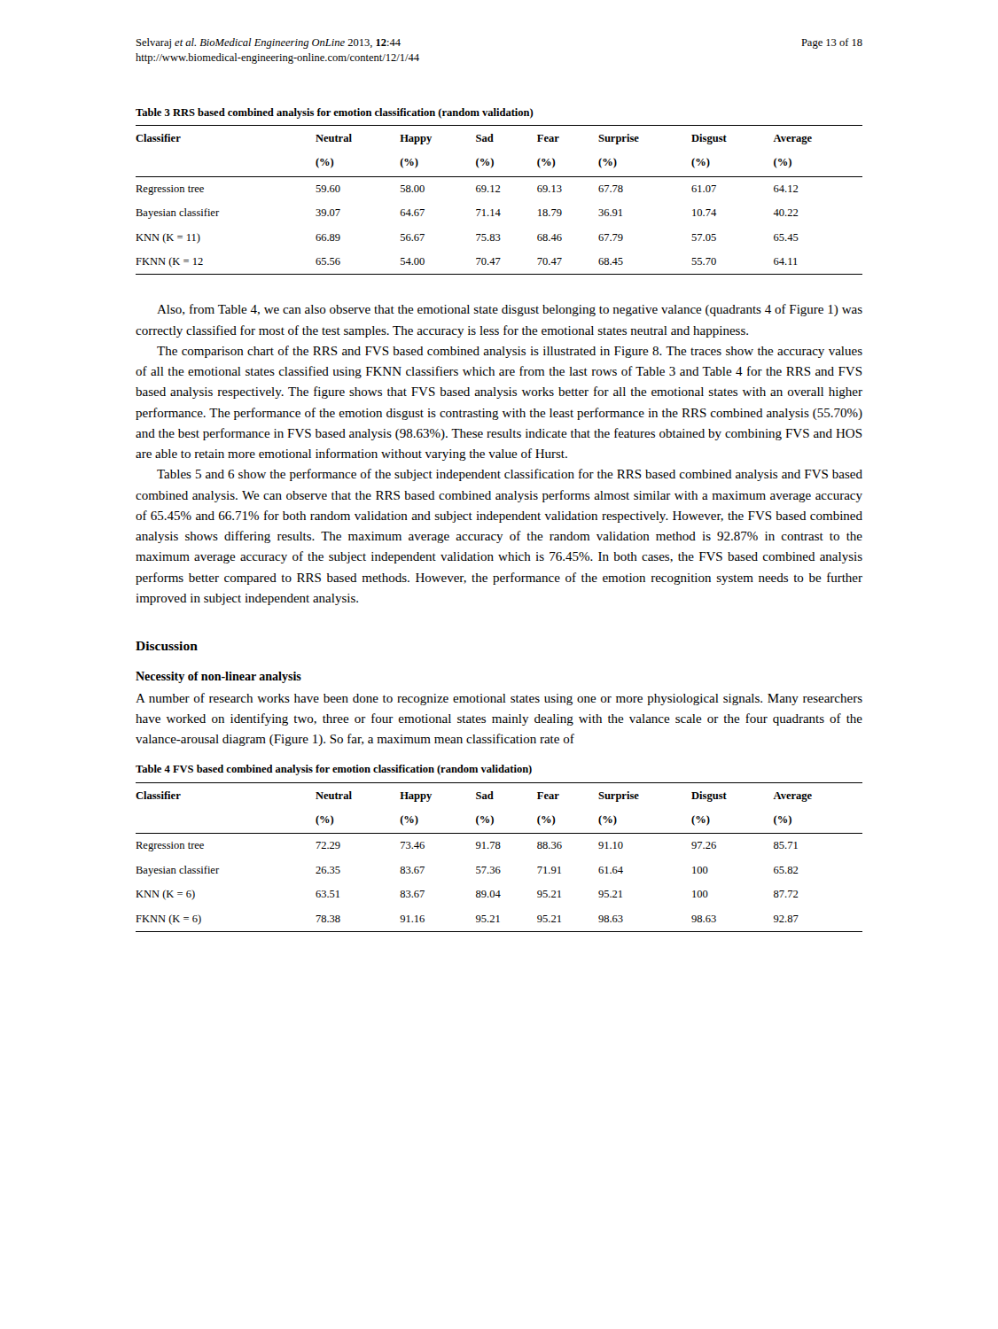Selvaraj et al. BioMedical Engineering OnLine 2013, 12:44
http://www.biomedical-engineering-online.com/content/12/1/44
Page 13 of 18
Table 3 RRS based combined analysis for emotion classification (random validation)
| Classifier | Neutral | Happy | Sad | Fear | Surprise | Disgust | Average |
| --- | --- | --- | --- | --- | --- | --- | --- |
| | (%) | (%) | (%) | (%) | (%) | (%) | (%) |
| Regression tree | 59.60 | 58.00 | 69.12 | 69.13 | 67.78 | 61.07 | 64.12 |
| Bayesian classifier | 39.07 | 64.67 | 71.14 | 18.79 | 36.91 | 10.74 | 40.22 |
| KNN (K = 11) | 66.89 | 56.67 | 75.83 | 68.46 | 67.79 | 57.05 | 65.45 |
| FKNN (K = 12 | 65.56 | 54.00 | 70.47 | 70.47 | 68.45 | 55.70 | 64.11 |
Also, from Table 4, we can also observe that the emotional state disgust belonging to negative valance (quadrants 4 of Figure 1) was correctly classified for most of the test samples. The accuracy is less for the emotional states neutral and happiness.
The comparison chart of the RRS and FVS based combined analysis is illustrated in Figure 8. The traces show the accuracy values of all the emotional states classified using FKNN classifiers which are from the last rows of Table 3 and Table 4 for the RRS and FVS based analysis respectively. The figure shows that FVS based analysis works better for all the emotional states with an overall higher performance. The performance of the emotion disgust is contrasting with the least performance in the RRS combined analysis (55.70%) and the best performance in FVS based analysis (98.63%). These results indicate that the features obtained by combining FVS and HOS are able to retain more emotional information without varying the value of Hurst.
Tables 5 and 6 show the performance of the subject independent classification for the RRS based combined analysis and FVS based combined analysis. We can observe that the RRS based combined analysis performs almost similar with a maximum average accuracy of 65.45% and 66.71% for both random validation and subject independent validation respectively. However, the FVS based combined analysis shows differing results. The maximum average accuracy of the random validation method is 92.87% in contrast to the maximum average accuracy of the subject independent validation which is 76.45%. In both cases, the FVS based combined analysis performs better compared to RRS based methods. However, the performance of the emotion recognition system needs to be further improved in subject independent analysis.
Discussion
Necessity of non-linear analysis
A number of research works have been done to recognize emotional states using one or more physiological signals. Many researchers have worked on identifying two, three or four emotional states mainly dealing with the valance scale or the four quadrants of the valance-arousal diagram (Figure 1). So far, a maximum mean classification rate of
Table 4 FVS based combined analysis for emotion classification (random validation)
| Classifier | Neutral | Happy | Sad | Fear | Surprise | Disgust | Average |
| --- | --- | --- | --- | --- | --- | --- | --- |
| | (%) | (%) | (%) | (%) | (%) | (%) | (%) |
| Regression tree | 72.29 | 73.46 | 91.78 | 88.36 | 91.10 | 97.26 | 85.71 |
| Bayesian classifier | 26.35 | 83.67 | 57.36 | 71.91 | 61.64 | 100 | 65.82 |
| KNN (K = 6) | 63.51 | 83.67 | 89.04 | 95.21 | 95.21 | 100 | 87.72 |
| FKNN (K = 6) | 78.38 | 91.16 | 95.21 | 95.21 | 98.63 | 98.63 | 92.87 |